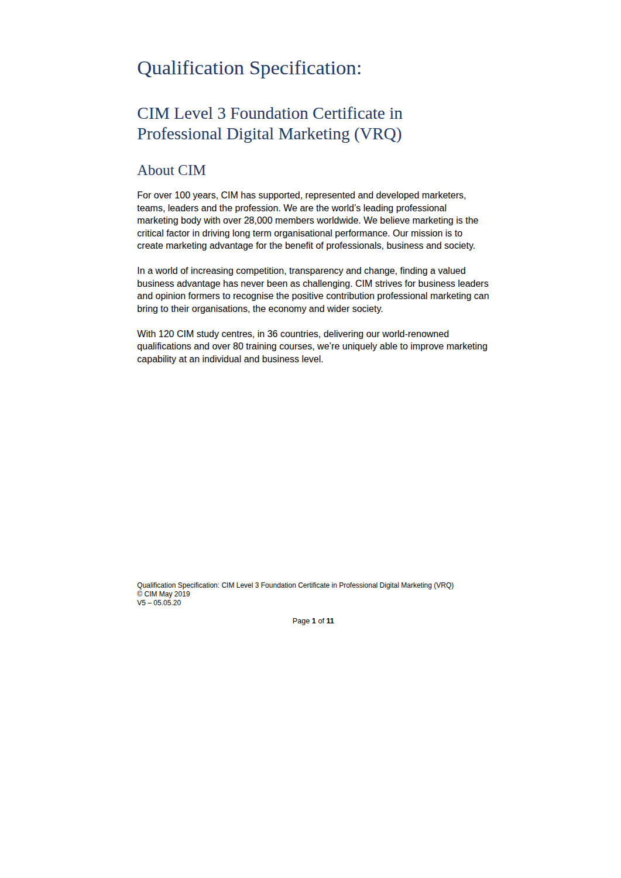Qualification Specification:
CIM Level 3 Foundation Certificate in
Professional Digital Marketing (VRQ)
About CIM
For over 100 years, CIM has supported, represented and developed marketers, teams, leaders and the profession. We are the world’s leading professional marketing body with over 28,000 members worldwide. We believe marketing is the critical factor in driving long term organisational performance. Our mission is to create marketing advantage for the benefit of professionals, business and society.
In a world of increasing competition, transparency and change, finding a valued business advantage has never been as challenging. CIM strives for business leaders and opinion formers to recognise the positive contribution professional marketing can bring to their organisations, the economy and wider society.
With 120 CIM study centres, in 36 countries, delivering our world-renowned qualifications and over 80 training courses, we’re uniquely able to improve marketing capability at an individual and business level.
Qualification Specification: CIM Level 3 Foundation Certificate in Professional Digital Marketing (VRQ)
© CIM May 2019
V5 – 05.05.20
Page 1 of 11